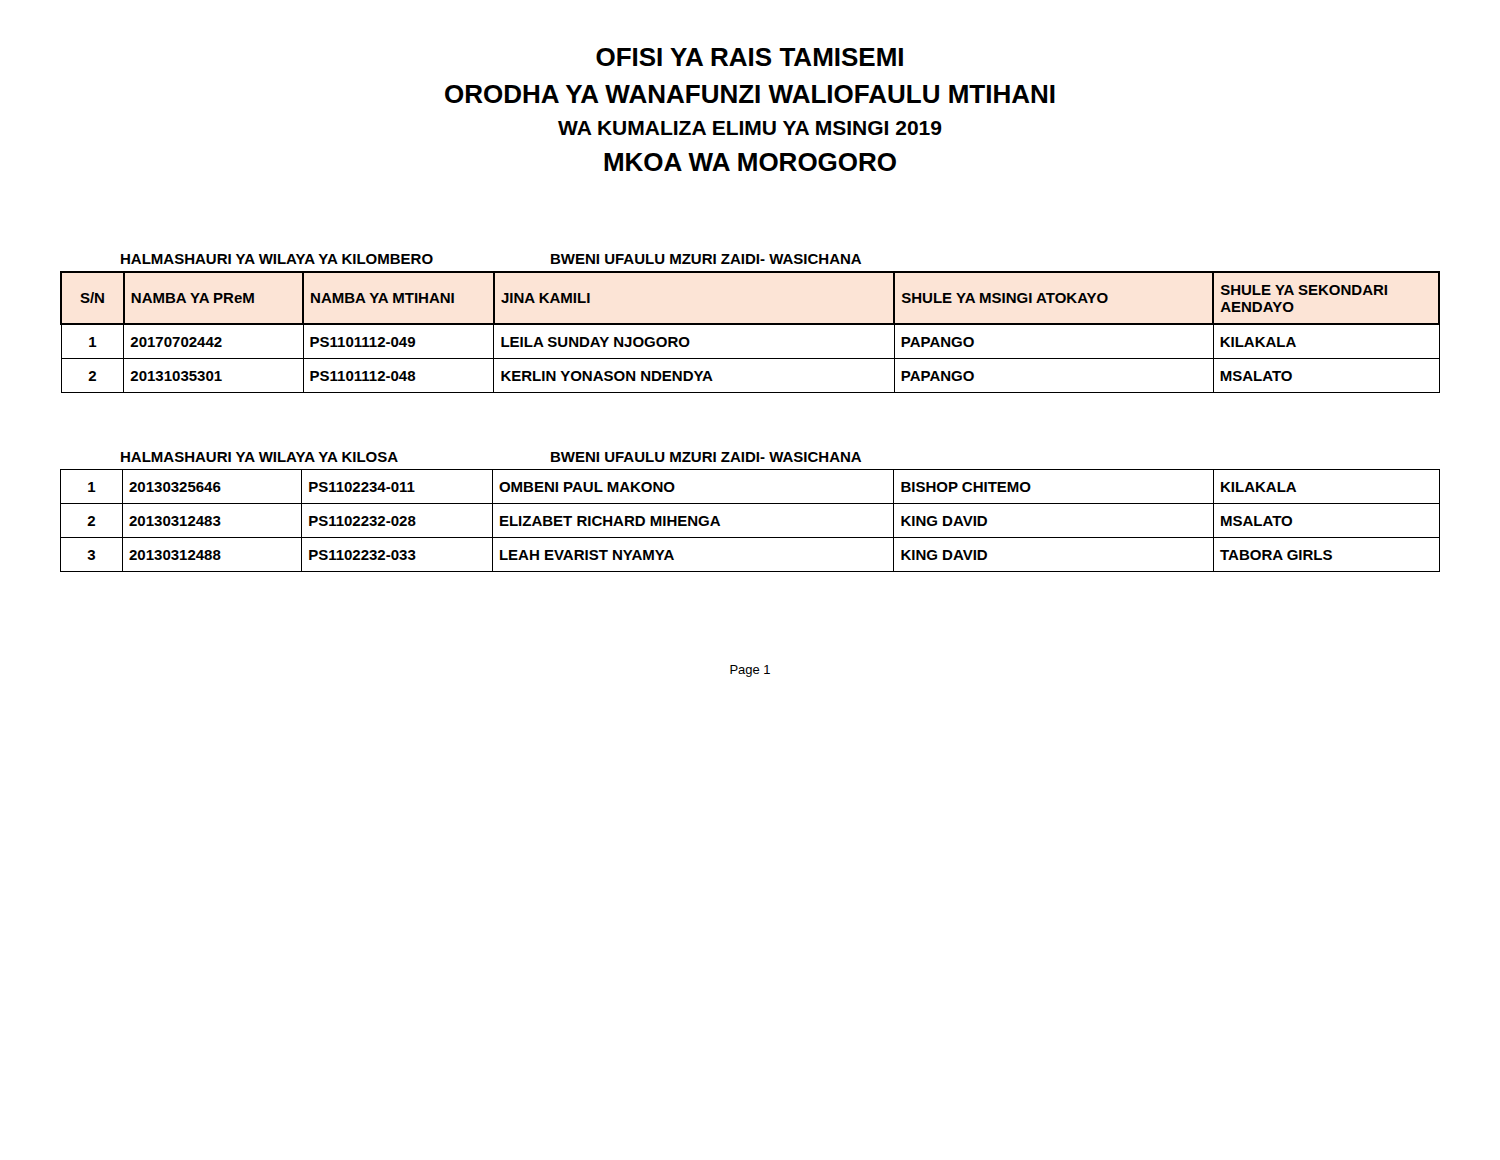OFISI YA RAIS TAMISEMI
ORODHA YA WANAFUNZI WALIOFAULU MTIHANI
WA KUMALIZA ELIMU YA MSINGI 2019
MKOA WA MOROGORO
HALMASHAURI YA WILAYA YA KILOMBERO BWENI UFAULU MZURI ZAIDI- WASICHANA
| S/N | NAMBA YA PReM | NAMBA YA MTIHANI | JINA KAMILI | SHULE YA MSINGI ATOKAYO | SHULE YA SEKONDARI AENDAYO |
| --- | --- | --- | --- | --- | --- |
| 1 | 20170702442 | PS1101112-049 | LEILA SUNDAY NJOGORO | PAPANGO | KILAKALA |
| 2 | 20131035301 | PS1101112-048 | KERLIN YONASON NDENDYA | PAPANGO | MSALATO |
HALMASHAURI YA WILAYA YA KILOSA BWENI UFAULU MZURI ZAIDI- WASICHANA
| 1 | 20130325646 | PS1102234-011 | OMBENI PAUL MAKONO | BISHOP CHITEMO | KILAKALA |
| 2 | 20130312483 | PS1102232-028 | ELIZABET RICHARD MIHENGA | KING DAVID | MSALATO |
| 3 | 20130312488 | PS1102232-033 | LEAH EVARIST NYAMYA | KING DAVID | TABORA GIRLS |
Page 1